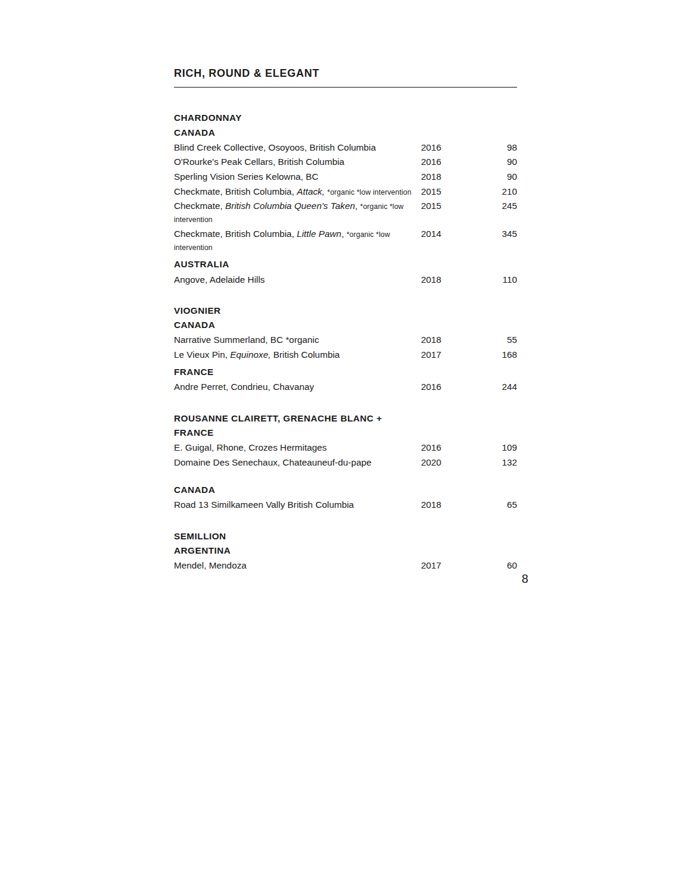RICH, ROUND & ELEGANT
CHARDONNAY
CANADA
| Blind Creek Collective, Osoyoos, British Columbia | 2016 | 98 |
| O'Rourke's Peak Cellars, British Columbia | 2016 | 90 |
| Sperling Vision Series Kelowna, BC | 2018 | 90 |
| Checkmate, British Columbia, Attack, *organic *low intervention | 2015 | 210 |
| Checkmate, British Columbia Queen's Taken , *organic *low intervention | 2015 | 245 |
| Checkmate, British Columbia, Little Pawn , *organic *low intervention | 2014 | 345 |
AUSTRALIA
| Angove, Adelaide Hills | 2018 | 110 |
VIOGNIER
CANADA
| Narrative Summerland, BC *organic | 2018 | 55 |
| Le Vieux Pin, Equinoxe, British Columbia | 2017 | 168 |
FRANCE
| Andre Perret, Condrieu, Chavanay | 2016 | 244 |
ROUSANNE CLAIRETT, GRENACHE BLANC +
FRANCE
| E. Guigal, Rhone, Crozes Hermitages | 2016 | 109 |
| Domaine Des Senechaux, Chateauneuf-du-pape | 2020 | 132 |
CANADA
| Road 13 Similkameen Vally British Columbia | 2018 | 65 |
SEMILLION
ARGENTINA
| Mendel, Mendoza | 2017 | 60 |
8